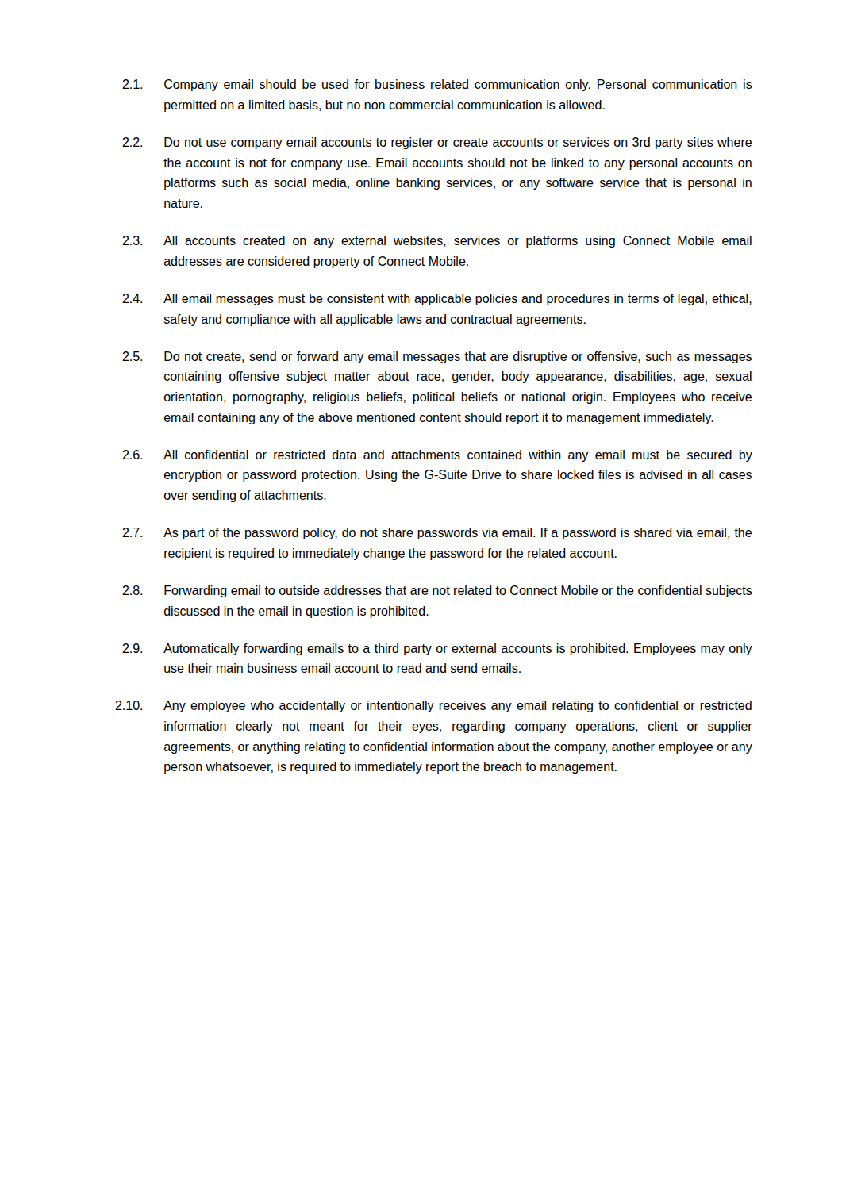2.1. Company email should be used for business related communication only. Personal communication is permitted on a limited basis, but no non commercial communication is allowed.
2.2. Do not use company email accounts to register or create accounts or services on 3rd party sites where the account is not for company use. Email accounts should not be linked to any personal accounts on platforms such as social media, online banking services, or any software service that is personal in nature.
2.3. All accounts created on any external websites, services or platforms using Connect Mobile email addresses are considered property of Connect Mobile.
2.4. All email messages must be consistent with applicable policies and procedures in terms of legal, ethical, safety and compliance with all applicable laws and contractual agreements.
2.5. Do not create, send or forward any email messages that are disruptive or offensive, such as messages containing offensive subject matter about race, gender, body appearance, disabilities, age, sexual orientation, pornography, religious beliefs, political beliefs or national origin. Employees who receive email containing any of the above mentioned content should report it to management immediately.
2.6. All confidential or restricted data and attachments contained within any email must be secured by encryption or password protection. Using the G-Suite Drive to share locked files is advised in all cases over sending of attachments.
2.7. As part of the password policy, do not share passwords via email. If a password is shared via email, the recipient is required to immediately change the password for the related account.
2.8. Forwarding email to outside addresses that are not related to Connect Mobile or the confidential subjects discussed in the email in question is prohibited.
2.9. Automatically forwarding emails to a third party or external accounts is prohibited. Employees may only use their main business email account to read and send emails.
2.10. Any employee who accidentally or intentionally receives any email relating to confidential or restricted information clearly not meant for their eyes, regarding company operations, client or supplier agreements, or anything relating to confidential information about the company, another employee or any person whatsoever, is required to immediately report the breach to management.